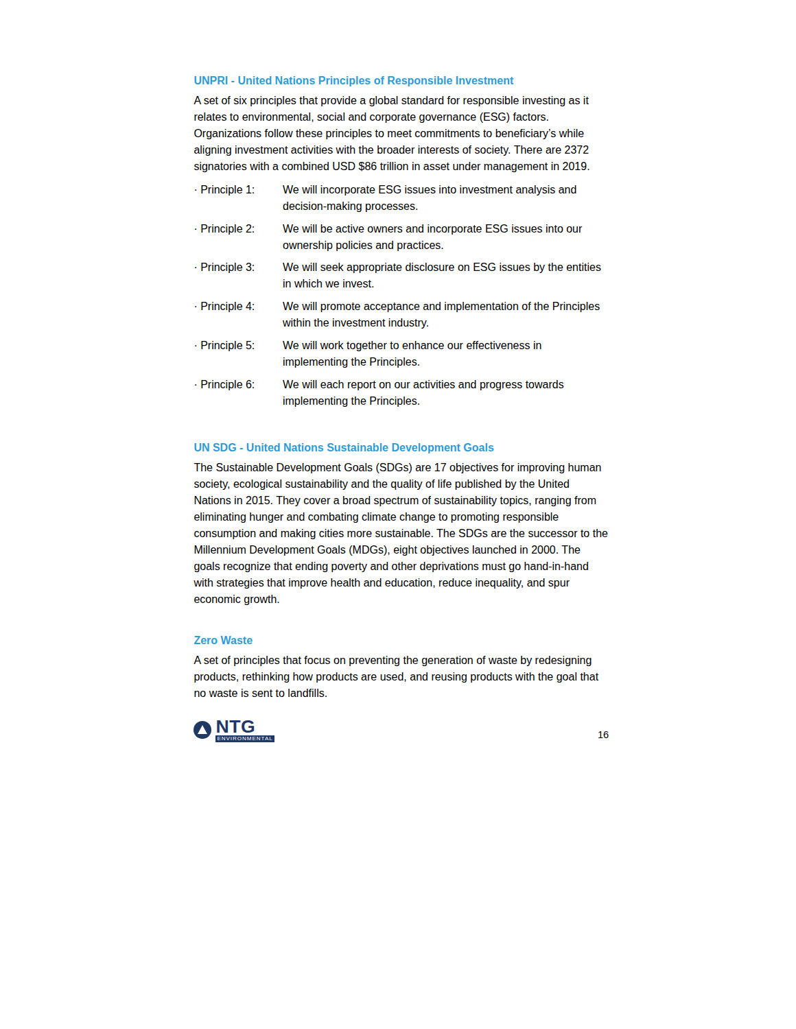UNPRI - United Nations Principles of Responsible Investment
A set of six principles that provide a global standard for responsible investing as it relates to environmental, social and corporate governance (ESG) factors. Organizations follow these principles to meet commitments to beneficiary’s while aligning investment activities with the broader interests of society. There are 2372 signatories with a combined USD $86 trillion in asset under management in 2019.
| · Principle 1: | We will incorporate ESG issues into investment analysis and decision-making processes. |
| · Principle 2: | We will be active owners and incorporate ESG issues into our ownership policies and practices. |
| · Principle 3: | We will seek appropriate disclosure on ESG issues by the entities in which we invest. |
| · Principle 4: | We will promote acceptance and implementation of the Principles within the investment industry. |
| · Principle 5: | We will work together to enhance our effectiveness in implementing the Principles. |
| · Principle 6: | We will each report on our activities and progress towards implementing the Principles. |
UN SDG - United Nations Sustainable Development Goals
The Sustainable Development Goals (SDGs) are 17 objectives for improving human society, ecological sustainability and the quality of life published by the United Nations in 2015. They cover a broad spectrum of sustainability topics, ranging from eliminating hunger and combating climate change to promoting responsible consumption and making cities more sustainable. The SDGs are the successor to the Millennium Development Goals (MDGs), eight objectives launched in 2000. The goals recognize that ending poverty and other deprivations must go hand-in-hand with strategies that improve health and education, reduce inequality, and spur economic growth.
Zero Waste
A set of principles that focus on preventing the generation of waste by redesigning products, rethinking how products are used, and reusing products with the goal that no waste is sent to landfills.
NTG ENVIRONMENTAL
16